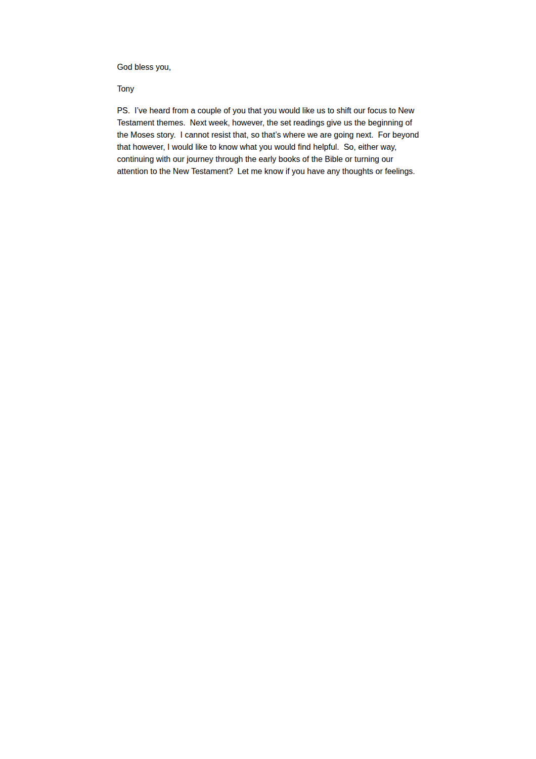God bless you,
Tony
PS. I’ve heard from a couple of you that you would like us to shift our focus to New Testament themes. Next week, however, the set readings give us the beginning of the Moses story. I cannot resist that, so that’s where we are going next. For beyond that however, I would like to know what you would find helpful. So, either way, continuing with our journey through the early books of the Bible or turning our attention to the New Testament? Let me know if you have any thoughts or feelings.